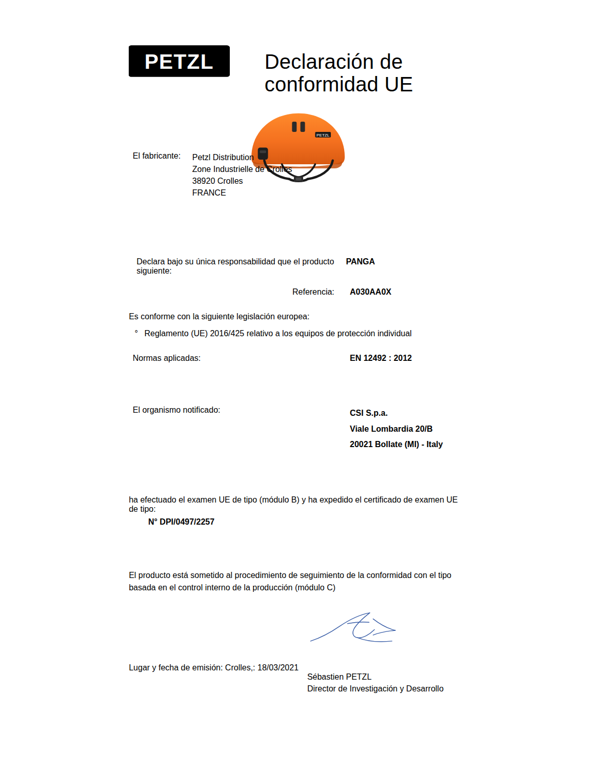PETZL ®
Declaración de conformidad UE
PETZL
El fabricante:
Petzl Distribution
Zone Industrielle de Crolles
38920 Crolles
FRANCE
Declara bajo su única responsabilidad que el producto siguiente:
PANGA
Referencia:
A030AA0X
Es conforme con la siguiente legislación europea:
Reglamento (UE) 2016/425 relativo a los equipos de protección individual
Normas aplicadas:
EN 12492 : 2012
El organismo notificado:
CSI S.p.a.
Viale Lombardia 20/B
20021 Bollate (MI) - Italy
ha efectuado el examen UE de tipo (módulo B) y ha expedido el certificado de examen UE de tipo:
N° DPI/0497/2257
El producto está sometido al procedimiento de seguimiento de la conformidad con el tipo basada en el control interno de la producción (módulo C)
Lugar y fecha de emisión: Crolles,: 18/03/2021
Sébastien PETZL
Director de Investigación y Desarrollo